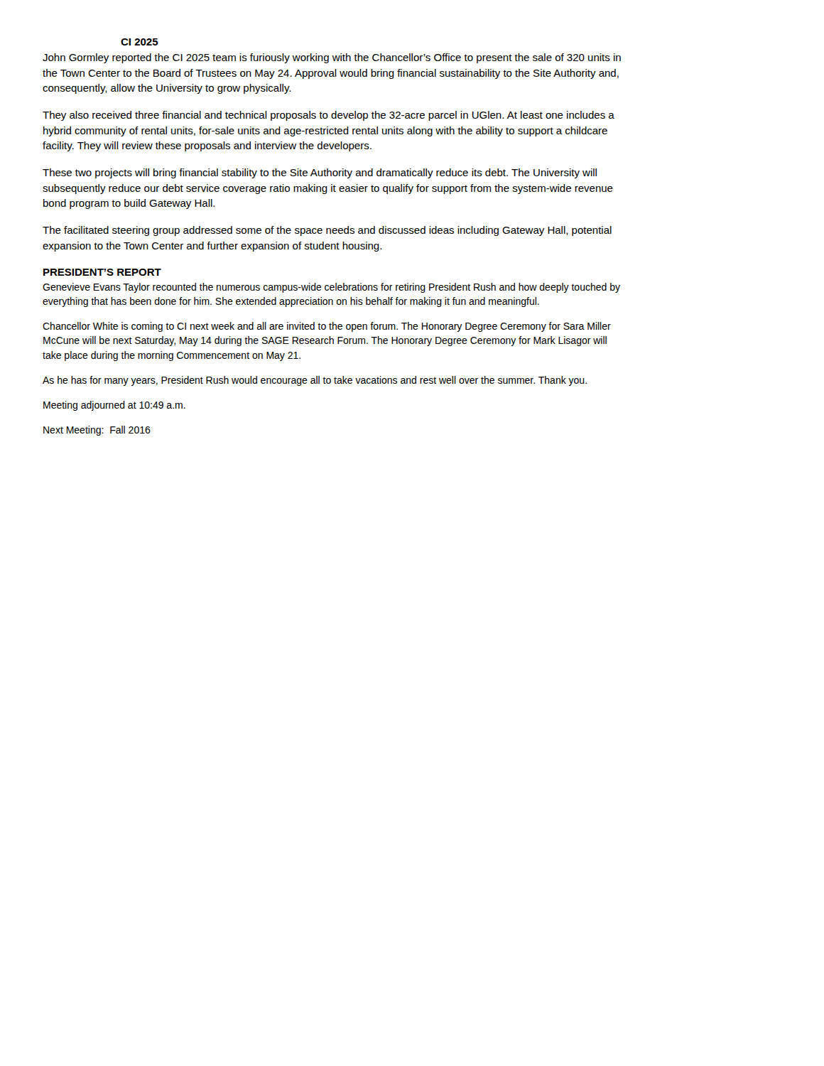CI 2025
John Gormley reported the CI 2025 team is furiously working with the Chancellor’s Office to present the sale of 320 units in the Town Center to the Board of Trustees on May 24. Approval would bring financial sustainability to the Site Authority and, consequently, allow the University to grow physically.
They also received three financial and technical proposals to develop the 32-acre parcel in UGlen. At least one includes a hybrid community of rental units, for-sale units and age-restricted rental units along with the ability to support a childcare facility. They will review these proposals and interview the developers.
These two projects will bring financial stability to the Site Authority and dramatically reduce its debt. The University will subsequently reduce our debt service coverage ratio making it easier to qualify for support from the system-wide revenue bond program to build Gateway Hall.
The facilitated steering group addressed some of the space needs and discussed ideas including Gateway Hall, potential expansion to the Town Center and further expansion of student housing.
PRESIDENT’S REPORT
Genevieve Evans Taylor recounted the numerous campus-wide celebrations for retiring President Rush and how deeply touched by everything that has been done for him. She extended appreciation on his behalf for making it fun and meaningful.
Chancellor White is coming to CI next week and all are invited to the open forum. The Honorary Degree Ceremony for Sara Miller McCune will be next Saturday, May 14 during the SAGE Research Forum. The Honorary Degree Ceremony for Mark Lisagor will take place during the morning Commencement on May 21.
As he has for many years, President Rush would encourage all to take vacations and rest well over the summer. Thank you.
Meeting adjourned at 10:49 a.m.
Next Meeting: Fall 2016